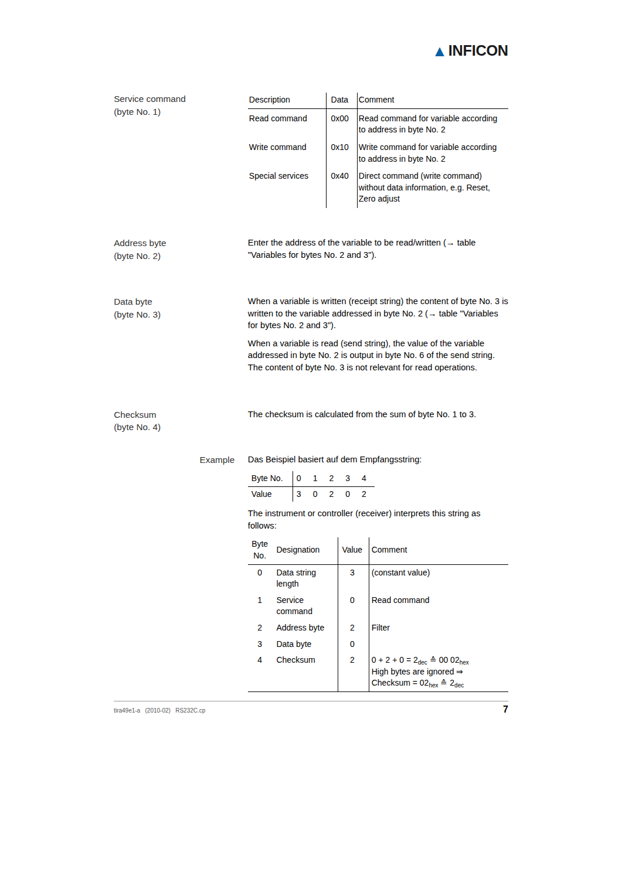▲INFICON
Service command
(byte No. 1)
| Description | Data | Comment |
| --- | --- | --- |
| Read command | 0x00 | Read command for variable according to address in byte No. 2 |
| Write command | 0x10 | Write command for variable according to address in byte No. 2 |
| Special services | 0x40 | Direct command (write command) without data information, e.g. Reset, Zero adjust |
Address byte
(byte No. 2)
Enter the address of the variable to be read/written ( table "Variables for bytes No. 2 and 3").
Data byte
(byte No. 3)
When a variable is written (receipt string) the content of byte No. 3 is written to the variable addressed in byte No. 2 ( table "Variables for bytes No. 2 and 3").
When a variable is read (send string), the value of the variable addressed in byte No. 2 is output in byte No. 6 of the send string. The content of byte No. 3 is not relevant for read operations.
Checksum
(byte No. 4)
The checksum is calculated from the sum of byte No. 1 to 3.
Example
Das Beispiel basiert auf dem Empfangsstring:
| Byte No. | 0 | 1 | 2 | 3 | 4 |
| Value | 3 | 0 | 2 | 0 | 2 |
The instrument or controller (receiver) interprets this string as follows:
| Byte No. | Designation | Value | Comment |
| --- | --- | --- | --- |
| 0 | Data string length | 3 | (constant value) |
| 1 | Service command | 0 | Read command |
| 2 | Address byte | 2 | Filter |
| 3 | Data byte | 0 | |
| 4 | Checksum | 2 | 0 + 2 + 0 = 2 dec 00 02 hex High bytes are ignored Checksum = 02 hex 2 dec |
tira49e1-a (2010-02) RS232C.cp 7